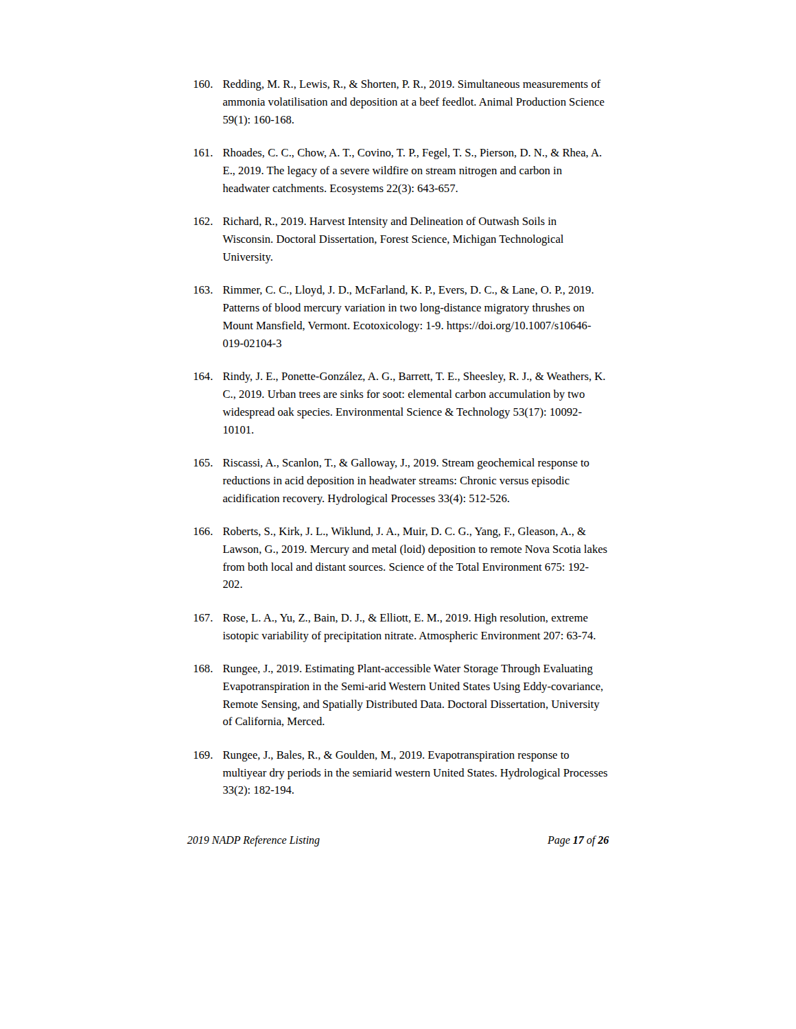160. Redding, M. R., Lewis, R., & Shorten, P. R., 2019. Simultaneous measurements of ammonia volatilisation and deposition at a beef feedlot. Animal Production Science 59(1): 160-168.
161. Rhoades, C. C., Chow, A. T., Covino, T. P., Fegel, T. S., Pierson, D. N., & Rhea, A. E., 2019. The legacy of a severe wildfire on stream nitrogen and carbon in headwater catchments. Ecosystems 22(3): 643-657.
162. Richard, R., 2019. Harvest Intensity and Delineation of Outwash Soils in Wisconsin. Doctoral Dissertation, Forest Science, Michigan Technological University.
163. Rimmer, C. C., Lloyd, J. D., McFarland, K. P., Evers, D. C., & Lane, O. P., 2019. Patterns of blood mercury variation in two long-distance migratory thrushes on Mount Mansfield, Vermont. Ecotoxicology: 1-9. https://doi.org/10.1007/s10646-019-02104-3
164. Rindy, J. E., Ponette-González, A. G., Barrett, T. E., Sheesley, R. J., & Weathers, K. C., 2019. Urban trees are sinks for soot: elemental carbon accumulation by two widespread oak species. Environmental Science & Technology 53(17): 10092-10101.
165. Riscassi, A., Scanlon, T., & Galloway, J., 2019. Stream geochemical response to reductions in acid deposition in headwater streams: Chronic versus episodic acidification recovery. Hydrological Processes 33(4): 512-526.
166. Roberts, S., Kirk, J. L., Wiklund, J. A., Muir, D. C. G., Yang, F., Gleason, A., & Lawson, G., 2019. Mercury and metal (loid) deposition to remote Nova Scotia lakes from both local and distant sources. Science of the Total Environment 675: 192-202.
167. Rose, L. A., Yu, Z., Bain, D. J., & Elliott, E. M., 2019. High resolution, extreme isotopic variability of precipitation nitrate. Atmospheric Environment 207: 63-74.
168. Rungee, J., 2019. Estimating Plant-accessible Water Storage Through Evaluating Evapotranspiration in the Semi-arid Western United States Using Eddy-covariance, Remote Sensing, and Spatially Distributed Data. Doctoral Dissertation, University of California, Merced.
169. Rungee, J., Bales, R., & Goulden, M., 2019. Evapotranspiration response to multiyear dry periods in the semiarid western United States. Hydrological Processes 33(2): 182-194.
2019 NADP Reference Listing
Page 17 of 26